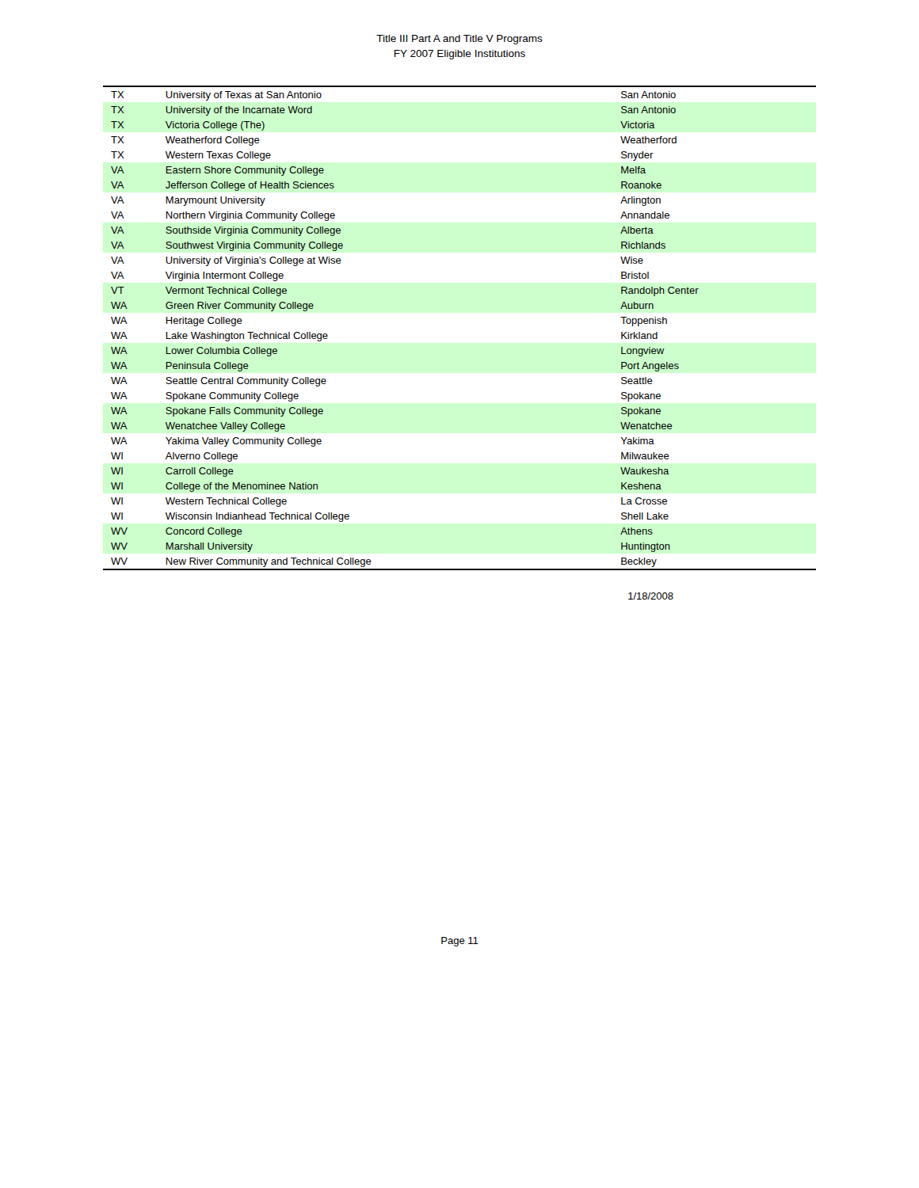Title III Part A and Title V Programs
FY 2007 Eligible Institutions
| TX | University of Texas at San Antonio | San Antonio |
| TX | University of the Incarnate Word | San Antonio |
| TX | Victoria College (The) | Victoria |
| TX | Weatherford College | Weatherford |
| TX | Western Texas College | Snyder |
| VA | Eastern Shore Community College | Melfa |
| VA | Jefferson College of Health Sciences | Roanoke |
| VA | Marymount University | Arlington |
| VA | Northern Virginia Community College | Annandale |
| VA | Southside Virginia Community College | Alberta |
| VA | Southwest Virginia Community College | Richlands |
| VA | University of Virginia's College at Wise | Wise |
| VA | Virginia Intermont College | Bristol |
| VT | Vermont Technical College | Randolph Center |
| WA | Green River Community College | Auburn |
| WA | Heritage College | Toppenish |
| WA | Lake Washington Technical College | Kirkland |
| WA | Lower Columbia College | Longview |
| WA | Peninsula College | Port Angeles |
| WA | Seattle Central Community College | Seattle |
| WA | Spokane Community College | Spokane |
| WA | Spokane Falls Community College | Spokane |
| WA | Wenatchee Valley College | Wenatchee |
| WA | Yakima Valley Community College | Yakima |
| WI | Alverno College | Milwaukee |
| WI | Carroll College | Waukesha |
| WI | College of the Menominee Nation | Keshena |
| WI | Western Technical College | La Crosse |
| WI | Wisconsin Indianhead Technical College | Shell Lake |
| WV | Concord College | Athens |
| WV | Marshall University | Huntington |
| WV | New River Community and Technical College | Beckley |
1/18/2008
Page 11